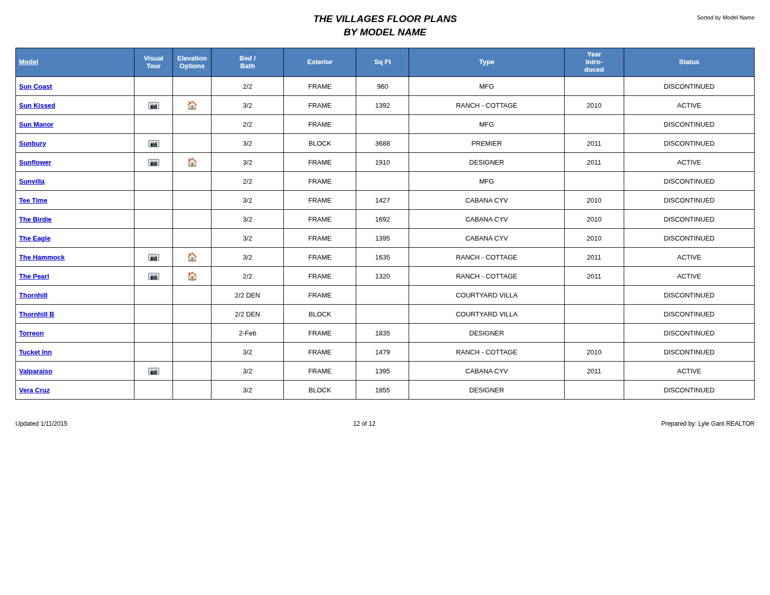Sorted by Model Name
THE VILLAGES FLOOR PLANS
BY MODEL NAME
| Model | Visual Tour | Elevation Options | Bed / Bath | Exterior | Sq Ft | Type | Year Intro- duced | Status |
| --- | --- | --- | --- | --- | --- | --- | --- | --- |
| Sun Coast | | | 2/2 | FRAME | 960 | MFG | | DISCONTINUED |
| Sun Kissed | 📷 | 🏠 | 3/2 | FRAME | 1392 | RANCH - COTTAGE | 2010 | ACTIVE |
| Sun Manor | | | 2/2 | FRAME | | MFG | | DISCONTINUED |
| Sunbury | 📷 | | 3/2 | BLOCK | 3688 | PREMIER | 2011 | DISCONTINUED |
| Sunflower | 📷 | 🏠 | 3/2 | FRAME | 1910 | DESIGNER | 2011 | ACTIVE |
| Sunvilla | | | 2/2 | FRAME | | MFG | | DISCONTINUED |
| Tee Time | | | 3/2 | FRAME | 1427 | CABANA CYV | 2010 | DISCONTINUED |
| The Birdie | | | 3/2 | FRAME | 1692 | CABANA CYV | 2010 | DISCONTINUED |
| The Eagle | | | 3/2 | FRAME | 1395 | CABANA CYV | 2010 | DISCONTINUED |
| The Hammock | 📷 | 🏠 | 3/2 | FRAME | 1635 | RANCH - COTTAGE | 2011 | ACTIVE |
| The Pearl | 📷 | 🏠 | 2/2 | FRAME | 1320 | RANCH - COTTAGE | 2011 | ACTIVE |
| Thornhill | | | 2/2 DEN | FRAME | | COURTYARD VILLA | | DISCONTINUED |
| Thornhill B | | | 2/2 DEN | BLOCK | | COURTYARD VILLA | | DISCONTINUED |
| Torreon | | | 2-Feb | FRAME | 1835 | DESIGNER | | DISCONTINUED |
| Tucket Inn | | | 3/2 | FRAME | 1479 | RANCH - COTTAGE | 2010 | DISCONTINUED |
| Valparaiso | 📷 | | 3/2 | FRAME | 1395 | CABANA CYV | 2011 | ACTIVE |
| Vera Cruz | | | 3/2 | BLOCK | 1855 | DESIGNER | | DISCONTINUED |
Updated 1/11/2015
12 of 12
Prepared by: Lyle Gant REALTOR